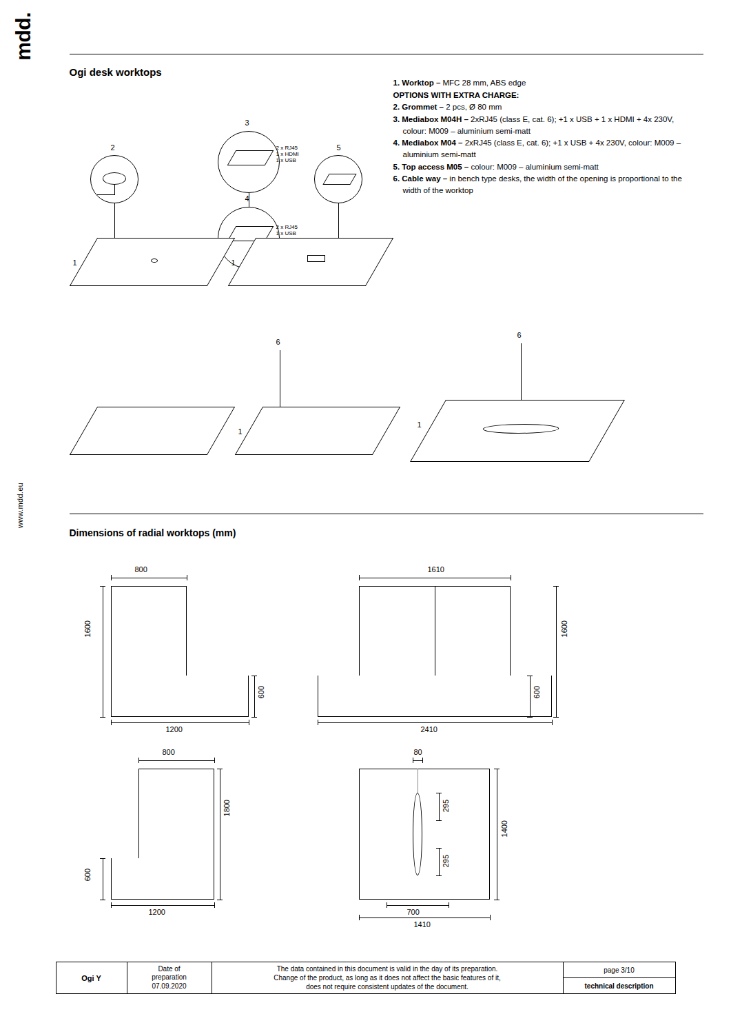mdd.
www.mdd.eu
Ogi desk worktops
1. Worktop – MFC 28 mm, ABS edge
OPTIONS WITH EXTRA CHARGE:
2. Grommet – 2 pcs, Ø 80 mm
3. Mediabox M04H – 2xRJ45 (class E, cat. 6); +1 x USB + 1 x HDMI + 4x 230V, colour: M009 – aluminium semi-matt
4. Mediabox M04 – 2xRJ45 (class E, cat. 6); +1 x USB + 4x 230V, colour: M009 – aluminium semi-matt
5. Top access M05 – colour: M009 – aluminium semi-matt
6. Cable way – in bench type desks, the width of the opening is proportional to the width of the worktop
2
3
2 x RJ45
1 x HDMI
1 x USB
4
2 x RJ45
1 x USB
5
1
1
1
6
1
6
Dimensions of radial worktops (mm)
800
1600
600
1200
1610
1600
600
2410
800
1800
600
1200
80
295
295
1400
700
1410
| Ogi Y | Date of preparation 07.09.2020 | The data contained in this document is valid in the day of its preparation. Change of the product, as long as it does not affect the basic features of it, does not require consistent updates of the document. | page 3/10 |
| technical description |